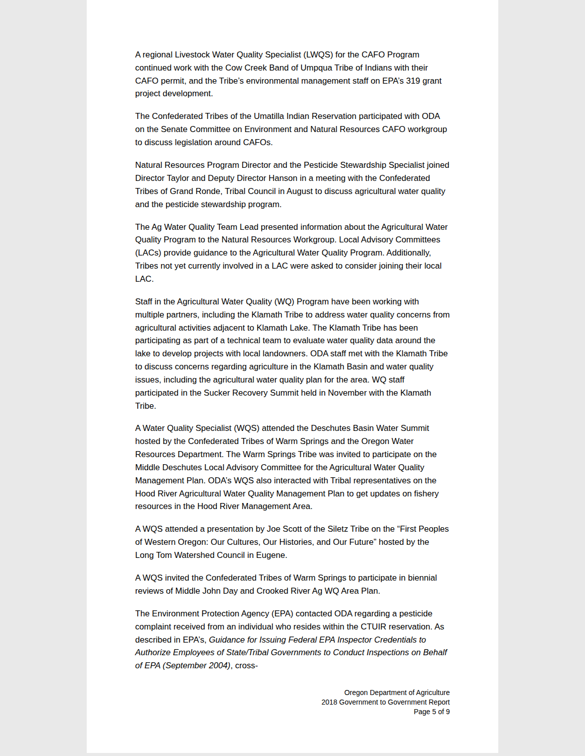A regional Livestock Water Quality Specialist (LWQS) for the CAFO Program continued work with the Cow Creek Band of Umpqua Tribe of Indians with their CAFO permit, and the Tribe’s environmental management staff on EPA’s 319 grant project development.
The Confederated Tribes of the Umatilla Indian Reservation participated with ODA on the Senate Committee on Environment and Natural Resources CAFO workgroup to discuss legislation around CAFOs.
Natural Resources Program Director and the Pesticide Stewardship Specialist joined Director Taylor and Deputy Director Hanson in a meeting with the Confederated Tribes of Grand Ronde, Tribal Council in August to discuss agricultural water quality and the pesticide stewardship program.
The Ag Water Quality Team Lead presented information about the Agricultural Water Quality Program to the Natural Resources Workgroup. Local Advisory Committees (LACs) provide guidance to the Agricultural Water Quality Program. Additionally, Tribes not yet currently involved in a LAC were asked to consider joining their local LAC.
Staff in the Agricultural Water Quality (WQ) Program have been working with multiple partners, including the Klamath Tribe to address water quality concerns from agricultural activities adjacent to Klamath Lake. The Klamath Tribe has been participating as part of a technical team to evaluate water quality data around the lake to develop projects with local landowners. ODA staff met with the Klamath Tribe to discuss concerns regarding agriculture in the Klamath Basin and water quality issues, including the agricultural water quality plan for the area. WQ staff participated in the Sucker Recovery Summit held in November with the Klamath Tribe.
A Water Quality Specialist (WQS) attended the Deschutes Basin Water Summit hosted by the Confederated Tribes of Warm Springs and the Oregon Water Resources Department. The Warm Springs Tribe was invited to participate on the Middle Deschutes Local Advisory Committee for the Agricultural Water Quality Management Plan. ODA’s WQS also interacted with Tribal representatives on the Hood River Agricultural Water Quality Management Plan to get updates on fishery resources in the Hood River Management Area.
A WQS attended a presentation by Joe Scott of the Siletz Tribe on the “First Peoples of Western Oregon: Our Cultures, Our Histories, and Our Future” hosted by the Long Tom Watershed Council in Eugene.
A WQS invited the Confederated Tribes of Warm Springs to participate in biennial reviews of Middle John Day and Crooked River Ag WQ Area Plan.
The Environment Protection Agency (EPA) contacted ODA regarding a pesticide complaint received from an individual who resides within the CTUIR reservation. As described in EPA’s, Guidance for Issuing Federal EPA Inspector Credentials to Authorize Employees of State/Tribal Governments to Conduct Inspections on Behalf of EPA (September 2004), cross-
Oregon Department of Agriculture
2018 Government to Government Report
Page 5 of 9